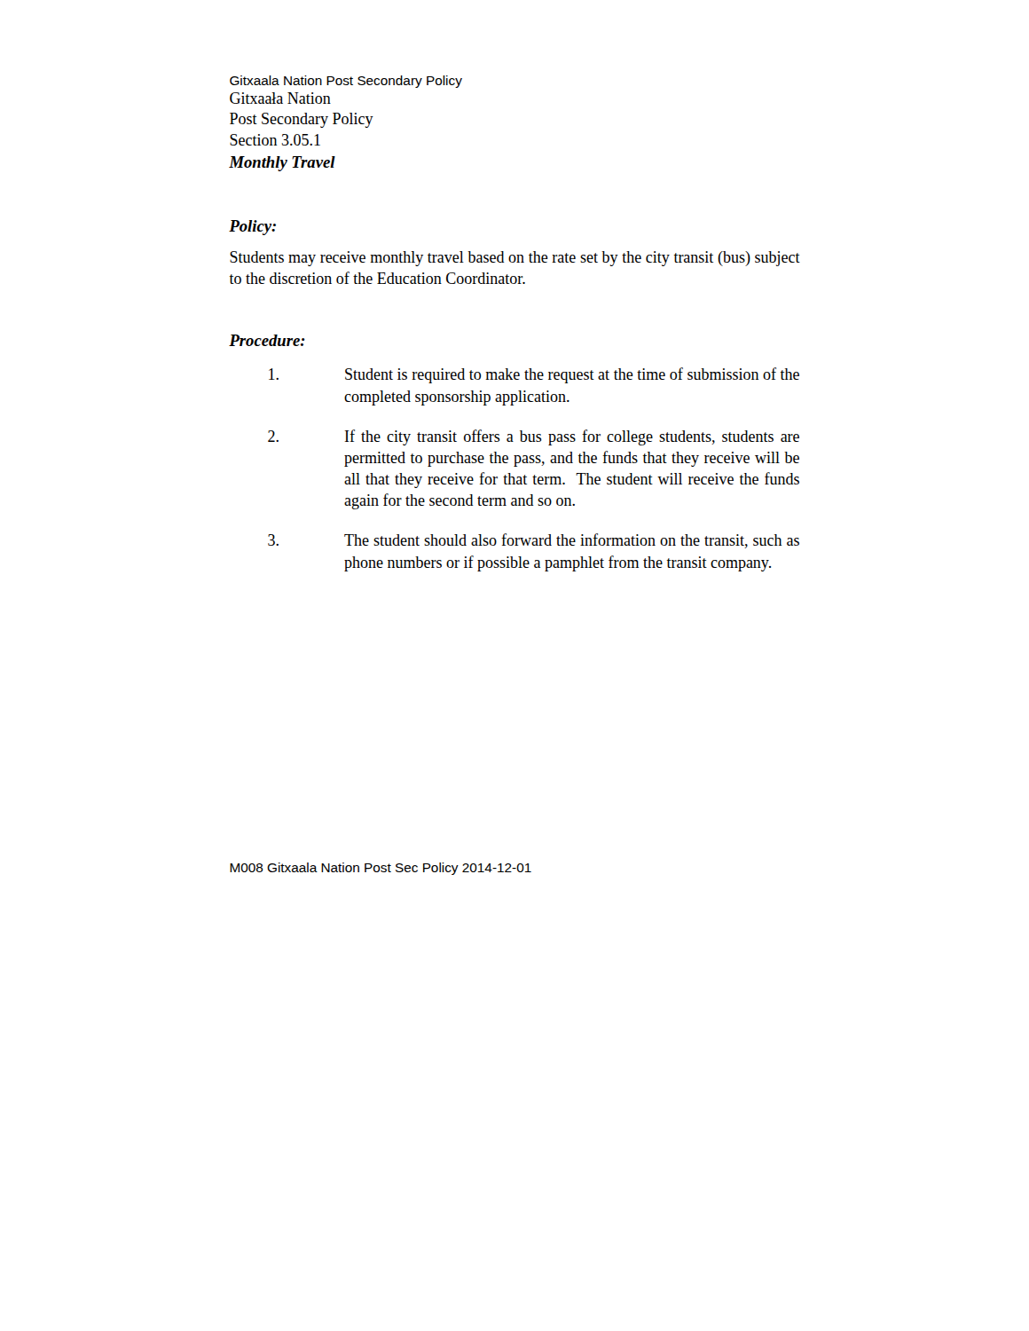Gitxaala Nation Post Secondary Policy
Gitxaała Nation Post Secondary Policy Section 3.05.1
Monthly Travel
Policy:
Students may receive monthly travel based on the rate set by the city transit (bus) subject to the discretion of the Education Coordinator.
Procedure:
1. Student is required to make the request at the time of submission of the completed sponsorship application.
2. If the city transit offers a bus pass for college students, students are permitted to purchase the pass, and the funds that they receive will be all that they receive for that term. The student will receive the funds again for the second term and so on.
3. The student should also forward the information on the transit, such as phone numbers or if possible a pamphlet from the transit company.
M008 Gitxaala Nation Post Sec Policy 2014-12-01